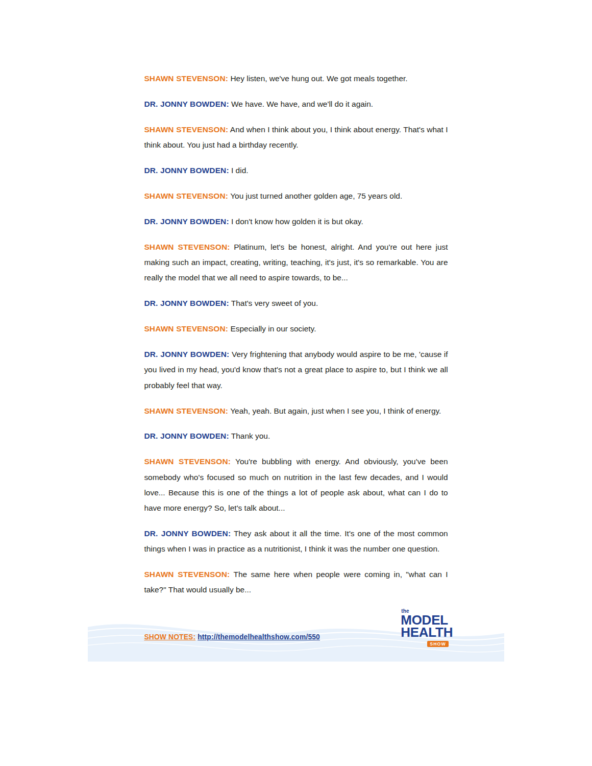SHAWN STEVENSON: Hey listen, we've hung out. We got meals together.
DR. JONNY BOWDEN: We have. We have, and we'll do it again.
SHAWN STEVENSON: And when I think about you, I think about energy. That's what I think about. You just had a birthday recently.
DR. JONNY BOWDEN: I did.
SHAWN STEVENSON: You just turned another golden age, 75 years old.
DR. JONNY BOWDEN: I don't know how golden it is but okay.
SHAWN STEVENSON: Platinum, let's be honest, alright. And you're out here just making such an impact, creating, writing, teaching, it's just, it's so remarkable. You are really the model that we all need to aspire towards, to be...
DR. JONNY BOWDEN: That's very sweet of you.
SHAWN STEVENSON: Especially in our society.
DR. JONNY BOWDEN: Very frightening that anybody would aspire to be me, 'cause if you lived in my head, you'd know that's not a great place to aspire to, but I think we all probably feel that way.
SHAWN STEVENSON: Yeah, yeah. But again, just when I see you, I think of energy.
DR. JONNY BOWDEN: Thank you.
SHAWN STEVENSON: You're bubbling with energy. And obviously, you've been somebody who's focused so much on nutrition in the last few decades, and I would love... Because this is one of the things a lot of people ask about, what can I do to have more energy? So, let's talk about...
DR. JONNY BOWDEN: They ask about it all the time. It's one of the most common things when I was in practice as a nutritionist, I think it was the number one question.
SHAWN STEVENSON: The same here when people were coming in, "what can I take?" That would usually be...
SHOW NOTES: http://themodelhealthshow.com/550
the MODEL HEALTH SHOW